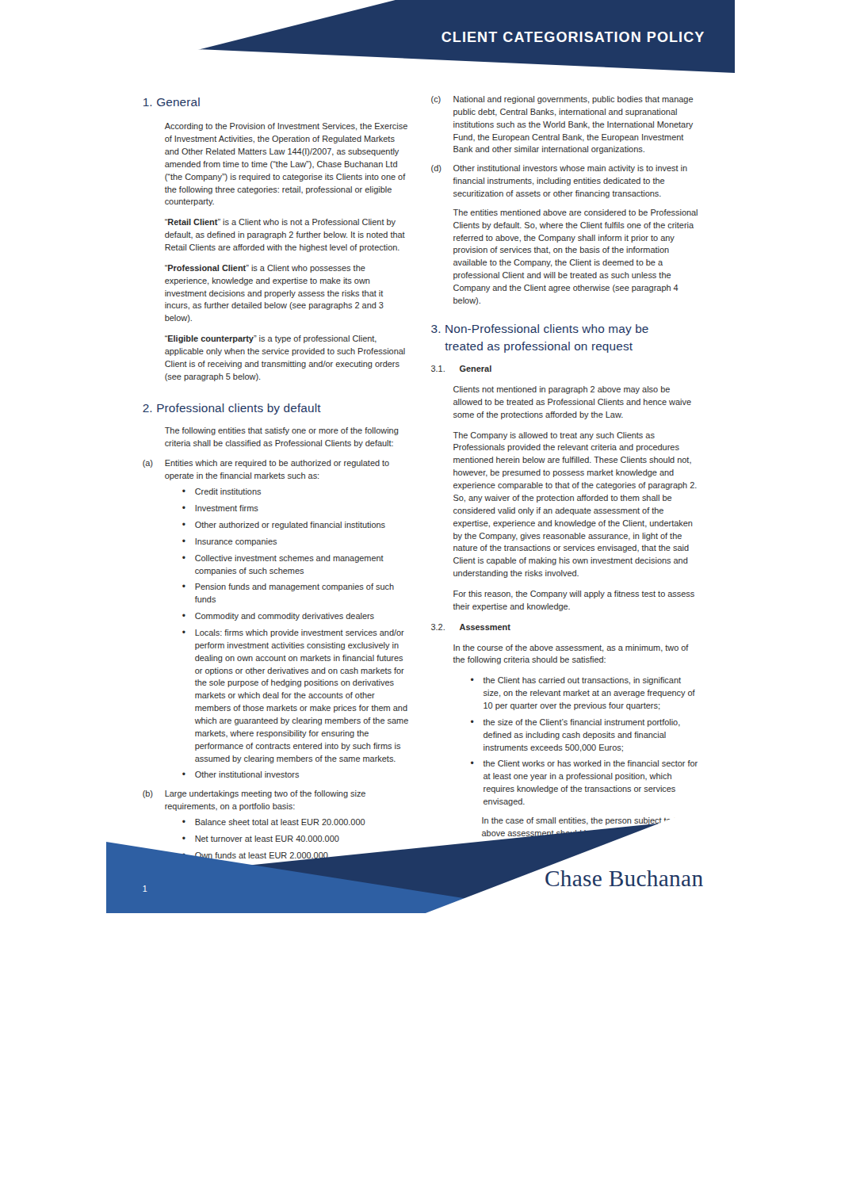Client Categorisation Policy
1. General
According to the Provision of Investment Services, the Exercise of Investment Activities, the Operation of Regulated Markets and Other Related Matters Law 144(I)/2007, as subsequently amended from time to time (“the Law”), Chase Buchanan Ltd (“the Company”) is required to categorise its Clients into one of the following three categories: retail, professional or eligible counterparty.
“Retail Client” is a Client who is not a Professional Client by default, as defined in paragraph 2 further below. It is noted that Retail Clients are afforded with the highest level of protection.
“Professional Client” is a Client who possesses the experience, knowledge and expertise to make its own investment decisions and properly assess the risks that it incurs, as further detailed below (see paragraphs 2 and 3 below).
“Eligible counterparty” is a type of professional Client, applicable only when the service provided to such Professional Client is of receiving and transmitting and/or executing orders (see paragraph 5 below).
2. Professional clients by default
The following entities that satisfy one or more of the following criteria shall be classified as Professional Clients by default:
(a) Entities which are required to be authorized or regulated to operate in the financial markets such as:
Credit institutions
Investment firms
Other authorized or regulated financial institutions
Insurance companies
Collective investment schemes and management companies of such schemes
Pension funds and management companies of such funds
Commodity and commodity derivatives dealers
Locals: firms which provide investment services and/or perform investment activities consisting exclusively in dealing on own account on markets in financial futures or options or other derivatives and on cash markets for the sole purpose of hedging positions on derivatives markets or which deal for the accounts of other members of those markets or make prices for them and which are guaranteed by clearing members of the same markets, where responsibility for ensuring the performance of contracts entered into by such firms is assumed by clearing members of the same markets.
Other institutional investors
(b) Large undertakings meeting two of the following size requirements, on a portfolio basis:
Balance sheet total at least EUR 20.000.000
Net turnover at least EUR 40.000.000
Own funds at least EUR 2.000.000
(c) National and regional governments, public bodies that manage public debt, Central Banks, international and supranational institutions such as the World Bank, the International Monetary Fund, the European Central Bank, the European Investment Bank and other similar international organizations.
(d) Other institutional investors whose main activity is to invest in financial instruments, including entities dedicated to the securitization of assets or other financing transactions.
The entities mentioned above are considered to be Professional Clients by default. So, where the Client fulfils one of the criteria referred to above, the Company shall inform it prior to any provision of services that, on the basis of the information available to the Company, the Client is deemed to be a professional Client and will be treated as such unless the Company and the Client agree otherwise (see paragraph 4 below).
3. Non-Professional clients who may be
treated as professional on request
3.1.
General
Clients not mentioned in paragraph 2 above may also be allowed to be treated as Professional Clients and hence waive some of the protections afforded by the Law.
The Company is allowed to treat any such Clients as Professionals provided the relevant criteria and procedures mentioned herein below are fulfilled. These Clients should not, however, be presumed to possess market knowledge and experience comparable to that of the categories of paragraph 2. So, any waiver of the protection afforded to them shall be considered valid only if an adequate assessment of the expertise, experience and knowledge of the Client, undertaken by the Company, gives reasonable assurance, in light of the nature of the transactions or services envisaged, that the said Client is capable of making his own investment decisions and understanding the risks involved.
For this reason, the Company will apply a fitness test to assess their expertise and knowledge.
3.2.
Assessment
In the course of the above assessment, as a minimum, two of the following criteria should be satisfied:
the Client has carried out transactions, in significant size, on the relevant market at an average frequency of 10 per quarter over the previous four quarters;
the size of the Client’s financial instrument portfolio, defined as including cash deposits and financial instruments exceeds 500,000 Euros;
the Client works or has worked in the financial sector for at least one year in a professional position, which requires knowledge of the transactions or services envisaged.
In the case of small entities, the person subject to the above assessment should be the person authorised to carry out transactions on behalf of the entity.
Chase Buchanan Ltd is authorised and regulated by the Cyprus Securities and Exchange Commission with Licence No: 287/15.
Chase Buchanan Insurance Services, Agents & Advisors Ltd is authorised and regulated by the Cyprus Insurance Companies Control Service
with Licence No: 6883.
Chase Buchanan
1